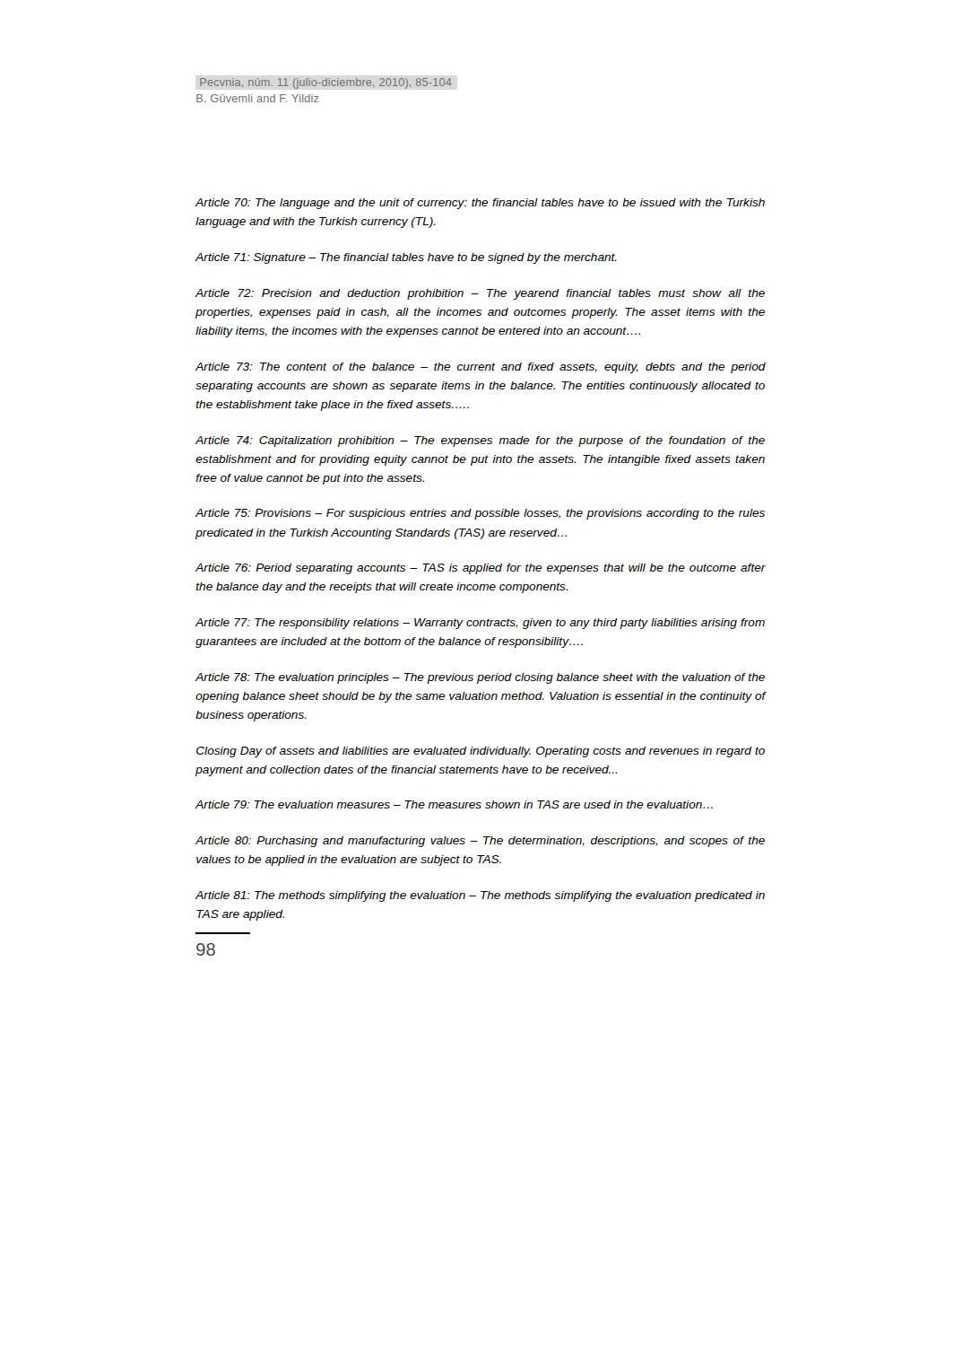Pecvnia, núm. 11 (julio-diciembre, 2010), 85-104
B. Güvemli and F. Yildiz
Article 70: The language and the unit of currency: the financial tables have to be issued with the Turkish language and with the Turkish currency (TL).
Article 71: Signature – The financial tables have to be signed by the merchant.
Article 72: Precision and deduction prohibition – The yearend financial tables must show all the properties, expenses paid in cash, all the incomes and outcomes properly. The asset items with the liability items, the incomes with the expenses cannot be entered into an account….
Article 73: The content of the balance – the current and fixed assets, equity, debts and the period separating accounts are shown as separate items in the balance. The entities continuously allocated to the establishment take place in the fixed assets.….
Article 74: Capitalization prohibition – The expenses made for the purpose of the foundation of the establishment and for providing equity cannot be put into the assets. The intangible fixed assets taken free of value cannot be put into the assets.
Article 75: Provisions – For suspicious entries and possible losses, the provisions according to the rules predicated in the Turkish Accounting Standards (TAS) are reserved…
Article 76: Period separating accounts – TAS is applied for the expenses that will be the outcome after the balance day and the receipts that will create income components.
Article 77: The responsibility relations – Warranty contracts, given to any third party liabilities arising from guarantees are included at the bottom of the balance of responsibility….
Article 78: The evaluation principles – The previous period closing balance sheet with the valuation of the opening balance sheet should be by the same valuation method. Valuation is essential in the continuity of business operations.
Closing Day of assets and liabilities are evaluated individually. Operating costs and revenues in regard to payment and collection dates of the financial statements have to be received...
Article 79: The evaluation measures – The measures shown in TAS are used in the evaluation…
Article 80: Purchasing and manufacturing values – The determination, descriptions, and scopes of the values to be applied in the evaluation are subject to TAS.
Article 81: The methods simplifying the evaluation – The methods simplifying the evaluation predicated in TAS are applied.
98